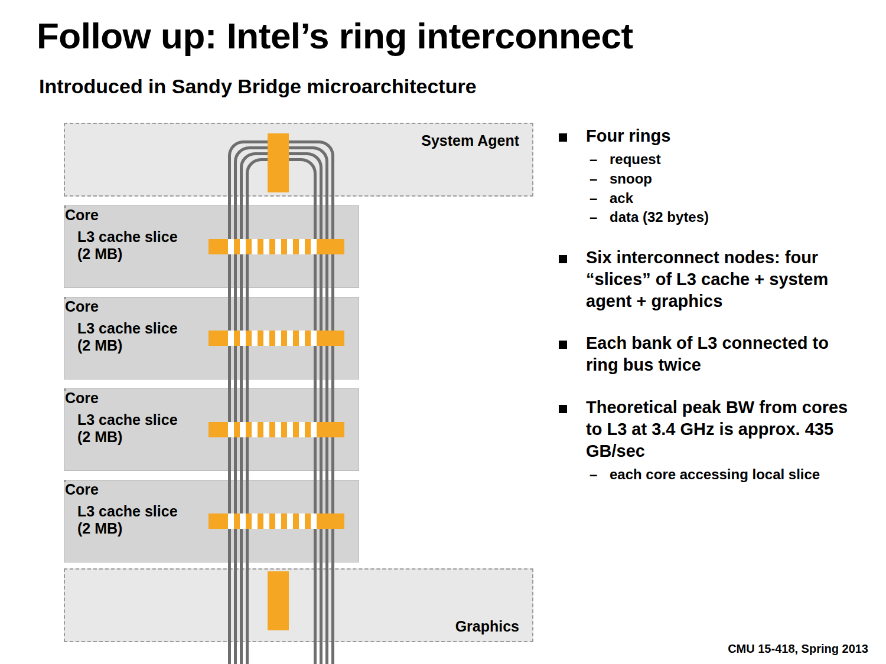Follow up: Intel’s ring interconnect
Introduced in Sandy Bridge microarchitecture
System Agent
L3 cache slice
(2 MB)
L3 cache slice
(2 MB)
L3 cache slice
(2 MB)
L3 cache slice
(2 MB)
Core
Core
Core
Core
Graphics
Four rings
request
snoop
ack
data (32 bytes)
Six interconnect nodes: four “slices” of L3 cache + system agent + graphics
Each bank of L3 connected to ring bus twice
Theoretical peak BW from cores to L3 at 3.4 GHz is approx. 435 GB/sec
each core accessing local slice
CMU 15-418, Spring 2013